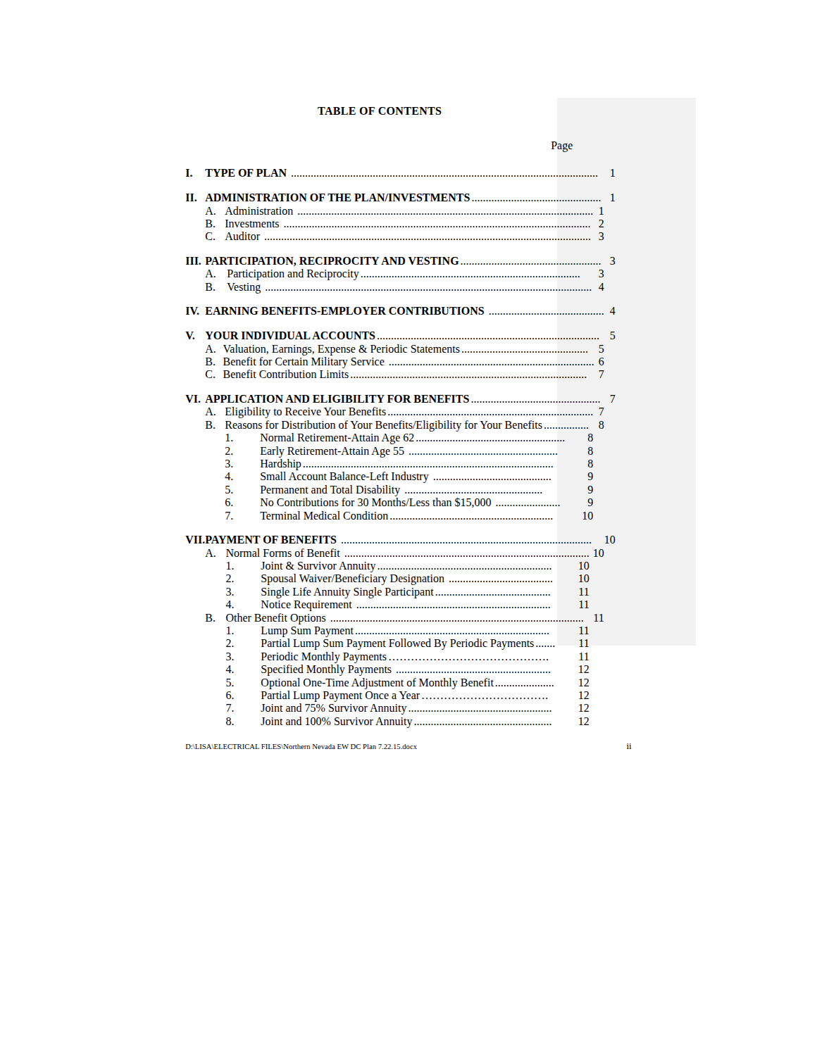TABLE OF CONTENTS
Page
| I. | TYPE OF PLAN ............................................................................................................. | 1 |
| II. | ADMINISTRATION OF THE PLAN/INVESTMENTS .............................................. | 1 |
| | / A. / Administration ......................................................................................................... / 1 / / B. / Investments ............................................................................................................. / 2 / / C. / Auditor .................................................................................................................... / 3 / | |
| III. | PARTICIPATION, RECIPROCITY AND VESTING .................................................. | 3 |
| | / A. / Participation and Reciprocity .............................................................................. / 3 / / B. / Vesting .................................................................................................................... / 4 / | |
| IV. | EARNING BENEFITS-EMPLOYER CONTRIBUTIONS ......................................... | 4 |
| V. | YOUR INDIVIDUAL ACCOUNTS ............................................................................... | 5 |
| | / A. / Valuation, Earnings, Expense & Periodic Statements ............................................. / 5 / / B. / Benefit for Certain Military Service ......................................................................... / 6 / / C. / Benefit Contribution Limits .................................................................................... / 7 / | |
| VI. | APPLICATION AND ELIGIBILITY FOR BENEFITS .............................................. | 7 |
| | / A. / Eligibility to Receive Your Benefits ......................................................................... / 7 / / B. / Reasons for Distribution of Your Benefits/Eligibility for Your Benefits ................ / 8 / / / / 1. / Normal Retirement-Attain Age 62 ..................................................... / 8 / / 2. / Early Retirement-Attain Age 55 ..................................................... / 8 / / 3. / Hardship ......................................................................................... / 8 / / 4. / Small Account Balance-Left Industry .......................................... / 9 / / 5. / Permanent and Total Disability ................................................. / 9 / / 6. / No Contributions for 30 Months/Less than $15,000 ....................... / 9 / / 7. / Terminal Medical Condition .......................................................... / 10 / / / | |
| VII. | PAYMENT OF BENEFITS ......................................................................................... | 10 |
| | / A. / Normal Forms of Benefit ....................................................................................... / 10 / / / / 1. / Joint & Survivor Annuity .............................................................. / 10 / / 2. / Spousal Waiver/Beneficiary Designation ..................................... / 10 / / 3. / Single Life Annuity Single Participant ......................................... / 11 / / 4. / Notice Requirement ..................................................................... / 11 / / / / B. / Other Benefit Options .......................................................................................... / 11 / / / / 1. / Lump Sum Payment ..................................................................... / 11 / / 2. / Partial Lump Sum Payment Followed By Periodic Payments ....... / 11 / / 3. / Periodic Monthly Payments ……………………………………. / 11 / / 4. / Specified Monthly Payments ....................................................... / 12 / / 5. / Optional One-Time Adjustment of Monthly Benefit ..................... / 12 / / 6. / Partial Lump Payment Once a Year ……………………………. / 12 / / 7. / Joint and 75% Survivor Annuity ................................................... / 12 / / 8. / Joint and 100% Survivor Annuity ................................................. / 12 / / / | |
D:\LISA\ELECTRICAL FILES\Northern Nevada EW DC Plan 7.22.15.docx ii